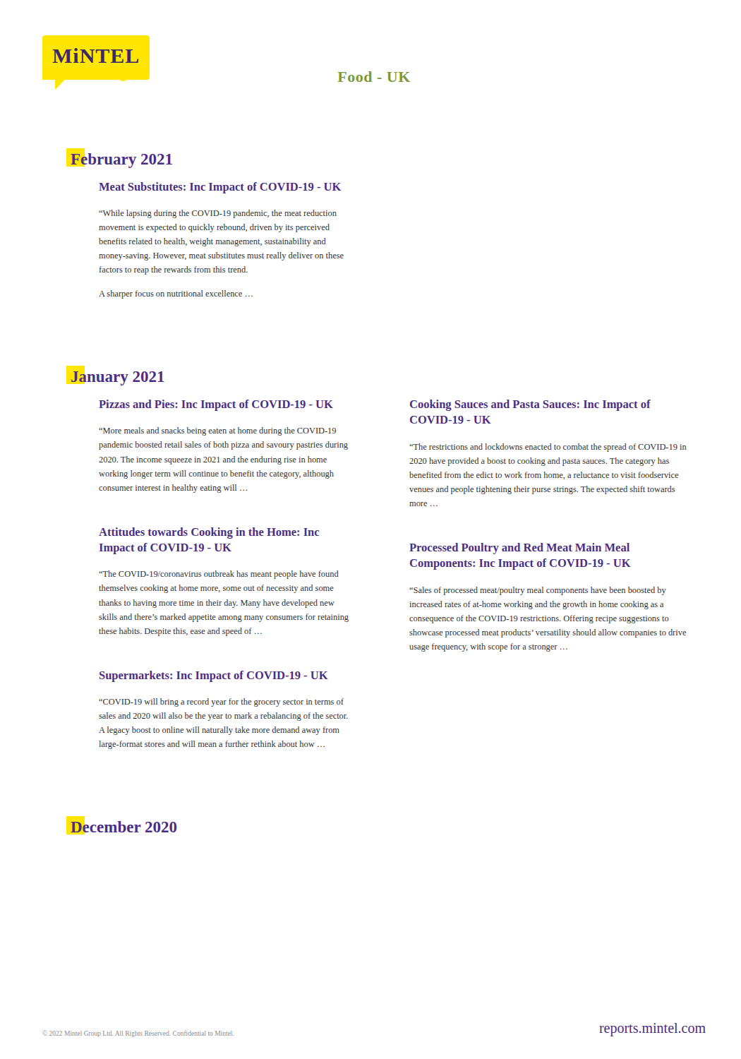MiNTEL
Food - UK
February 2021
Meat Substitutes: Inc Impact of COVID-19 - UK
“While lapsing during the COVID-19 pandemic, the meat reduction movement is expected to quickly rebound, driven by its perceived benefits related to health, weight management, sustainability and money-saving. However, meat substitutes must really deliver on these factors to reap the rewards from this trend.
A sharper focus on nutritional excellence …
January 2021
Pizzas and Pies: Inc Impact of COVID-19 - UK
“More meals and snacks being eaten at home during the COVID-19 pandemic boosted retail sales of both pizza and savoury pastries during 2020. The income squeeze in 2021 and the enduring rise in home working longer term will continue to benefit the category, although consumer interest in healthy eating will …
Attitudes towards Cooking in the Home: Inc Impact of COVID-19 - UK
“The COVID-19/coronavirus outbreak has meant people have found themselves cooking at home more, some out of necessity and some thanks to having more time in their day. Many have developed new skills and there’s marked appetite among many consumers for retaining these habits. Despite this, ease and speed of …
Supermarkets: Inc Impact of COVID-19 - UK
“COVID-19 will bring a record year for the grocery sector in terms of sales and 2020 will also be the year to mark a rebalancing of the sector. A legacy boost to online will naturally take more demand away from large-format stores and will mean a further rethink about how …
Cooking Sauces and Pasta Sauces: Inc Impact of COVID-19 - UK
“The restrictions and lockdowns enacted to combat the spread of COVID-19 in 2020 have provided a boost to cooking and pasta sauces. The category has benefited from the edict to work from home, a reluctance to visit foodservice venues and people tightening their purse strings. The expected shift towards more …
Processed Poultry and Red Meat Main Meal Components: Inc Impact of COVID-19 - UK
“Sales of processed meat/poultry meal components have been boosted by increased rates of at-home working and the growth in home cooking as a consequence of the COVID-19 restrictions. Offering recipe suggestions to showcase processed meat products’ versatility should allow companies to drive usage frequency, with scope for a stronger …
December 2020
© 2022 Mintel Group Ltd. All Rights Reserved. Confidential to Mintel.
reports.mintel.com